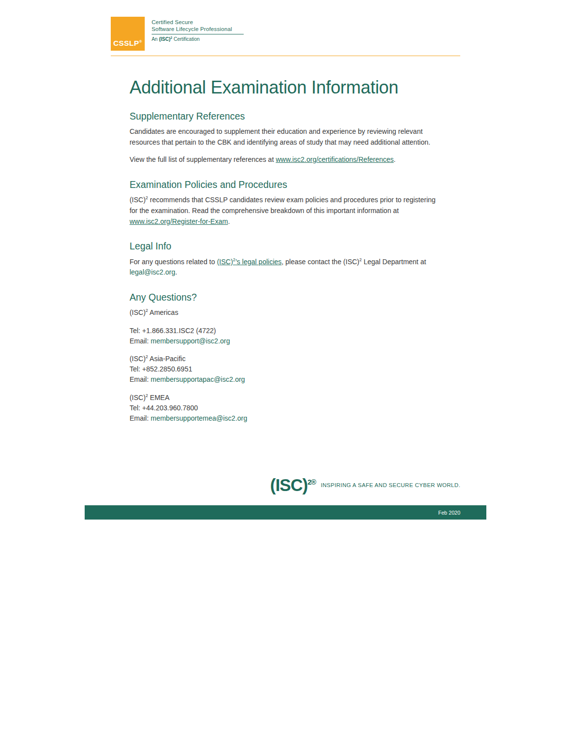CSSLP®
Certified Secure
Software Lifecycle Professional
An (ISC)2 Certification
Additional Examination Information
Supplementary References
Candidates are encouraged to supplement their education and experience by reviewing relevant resources that pertain to the CBK and identifying areas of study that may need additional attention.
View the full list of supplementary references at www.isc2.org/certifications/References.
Examination Policies and Procedures
(ISC)2 recommends that CSSLP candidates review exam policies and procedures prior to registering for the examination. Read the comprehensive breakdown of this important information at www.isc2.org/Register-for-Exam.
Legal Info
For any questions related to (ISC)2’s legal policies, please contact the (ISC)2 Legal Department at legal@isc2.org.
Any Questions?
(ISC)2 Americas
Tel: +1.866.331.ISC2 (4722)
Email: membersupport@isc2.org
(ISC)2 Asia-Pacific
Tel: +852.2850.6951
Email: membersupportapac@isc2.org
(ISC)2 EMEA
Tel: +44.203.960.7800
Email: membersupportemea@isc2.org
(ISC)2®
INSPIRING A SAFE AND SECURE CYBER WORLD.
Feb 2020